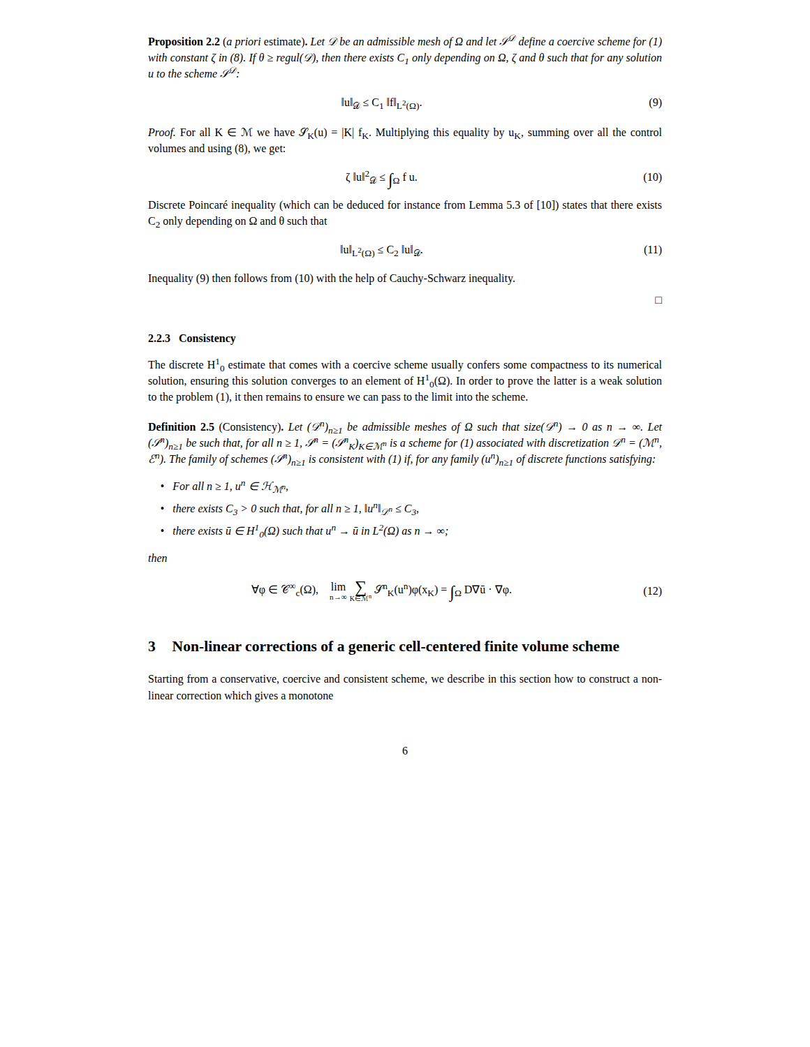Proposition 2.2 (a priori estimate). Let 𝒟 be an admissible mesh of Ω and let 𝒮𝒟 define a coercive scheme for (1) with constant ζ in (8). If θ ≥ regul(𝒟), then there exists C1 only depending on Ω, ζ and θ such that for any solution u to the scheme 𝒮𝒟:
‖u‖𝒟 ≤ C1 ‖f‖L2(Ω).
(9)
Proof. For all K ∈ ℳ we have 𝒮K(u) = |K| fK. Multiplying this equality by uK, summing over all the control volumes and using (8), we get:
ζ ‖u‖2𝒟 ≤ ∫Ω f u.
(10)
Discrete Poincaré inequality (which can be deduced for instance from Lemma 5.3 of [10]) states that there exists C2 only depending on Ω and θ such that
‖u‖L2(Ω) ≤ C2 ‖u‖𝒟.
(11)
Inequality (9) then follows from (10) with the help of Cauchy-Schwarz inequality.
□
2.2.3 Consistency
The discrete H10 estimate that comes with a coercive scheme usually confers some compactness to its numerical solution, ensuring this solution converges to an element of H10(Ω). In order to prove the latter is a weak solution to the problem (1), it then remains to ensure we can pass to the limit into the scheme.
Definition 2.5 (Consistency). Let (𝒟n)n≥1 be admissible meshes of Ω such that size(𝒟n) → 0 as n → ∞. Let (𝒮n)n≥1 be such that, for all n ≥ 1, 𝒮n = (𝒮nK)K∈ℳn is a scheme for (1) associated with discretization 𝒟n = (ℳn, ℰn). The family of schemes (𝒮n)n≥1 is consistent with (1) if, for any family (un)n≥1 of discrete functions satisfying:
For all n ≥ 1, un ∈ ℋℳn,
there exists C3 > 0 such that, for all n ≥ 1, ‖un‖𝒟n ≤ C3,
there exists ū ∈ H10(Ω) such that un → ū in L2(Ω) as n → ∞;
then
∀φ ∈ 𝒞∞c(Ω), lim n→∞ ∑K∈ℳn 𝒮nK(un)φ(xK) = ∫Ω D∇ū · ∇φ.
(12)
3 Non-linear corrections of a generic cell-centered finite volume scheme
Starting from a conservative, coercive and consistent scheme, we describe in this section how to construct a non-linear correction which gives a monotone
6